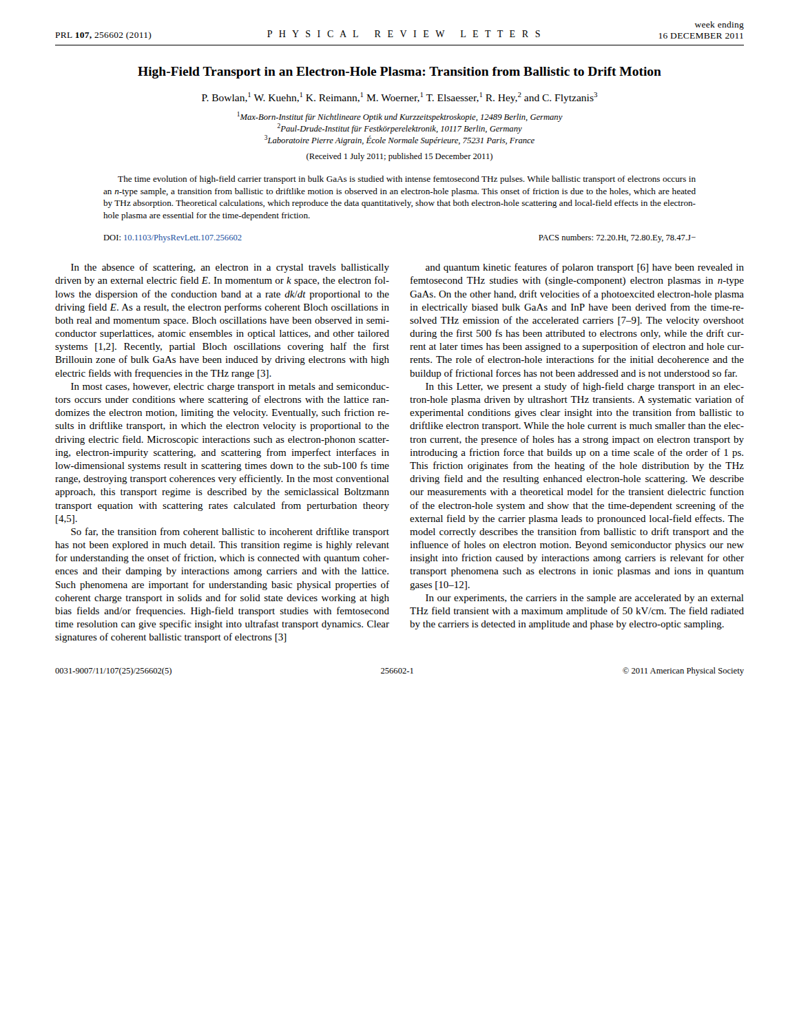PRL 107, 256602 (2011)
P H Y S I C A L R E V I E W L E T T E R S
week ending
16 DECEMBER 2011
High-Field Transport in an Electron-Hole Plasma: Transition from Ballistic to Drift Motion
P. Bowlan,1 W. Kuehn,1 K. Reimann,1 M. Woerner,1 T. Elsaesser,1 R. Hey,2 and C. Flytzanis3
1Max-Born-Institut für Nichtlineare Optik und Kurzzeitspektroskopie, 12489 Berlin, Germany
2Paul-Drude-Institut für Festkörperelektronik, 10117 Berlin, Germany
3Laboratoire Pierre Aigrain, École Normale Supérieure, 75231 Paris, France
(Received 1 July 2011; published 15 December 2011)
The time evolution of high-field carrier transport in bulk GaAs is studied with intense femtosecond THz pulses. While ballistic transport of electrons occurs in an n-type sample, a transition from ballistic to driftlike motion is observed in an electron-hole plasma. This onset of friction is due to the holes, which are heated by THz absorption. Theoretical calculations, which reproduce the data quantitatively, show that both electron-hole scattering and local-field effects in the electron-hole plasma are essential for the time-dependent friction.
DOI: 10.1103/PhysRevLett.107.256602
PACS numbers: 72.20.Ht, 72.80.Ey, 78.47.J−
In the absence of scattering, an electron in a crystal travels ballistically driven by an external electric field E. In momentum or k space, the electron follows the dispersion of the conduction band at a rate dk/dt proportional to the driving field E. As a result, the electron performs coherent Bloch oscillations in both real and momentum space. Bloch oscillations have been observed in semiconductor superlattices, atomic ensembles in optical lattices, and other tailored systems [1,2]. Recently, partial Bloch oscillations covering half the first Brillouin zone of bulk GaAs have been induced by driving electrons with high electric fields with frequencies in the THz range [3].
In most cases, however, electric charge transport in metals and semiconductors occurs under conditions where scattering of electrons with the lattice randomizes the electron motion, limiting the velocity. Eventually, such friction results in driftlike transport, in which the electron velocity is proportional to the driving electric field. Microscopic interactions such as electron-phonon scattering, electron-impurity scattering, and scattering from imperfect interfaces in low-dimensional systems result in scattering times down to the sub-100 fs time range, destroying transport coherences very efficiently. In the most conventional approach, this transport regime is described by the semiclassical Boltzmann transport equation with scattering rates calculated from perturbation theory [4,5].
So far, the transition from coherent ballistic to incoherent driftlike transport has not been explored in much detail. This transition regime is highly relevant for understanding the onset of friction, which is connected with quantum coherences and their damping by interactions among carriers and with the lattice. Such phenomena are important for understanding basic physical properties of coherent charge transport in solids and for solid state devices working at high bias fields and/or frequencies. High-field transport studies with femtosecond time resolution can give specific insight into ultrafast transport dynamics. Clear signatures of coherent ballistic transport of electrons [3]
and quantum kinetic features of polaron transport [6] have been revealed in femtosecond THz studies with (single-component) electron plasmas in n-type GaAs. On the other hand, drift velocities of a photoexcited electron-hole plasma in electrically biased bulk GaAs and InP have been derived from the time-resolved THz emission of the accelerated carriers [7–9]. The velocity overshoot during the first 500 fs has been attributed to electrons only, while the drift current at later times has been assigned to a superposition of electron and hole currents. The role of electron-hole interactions for the initial decoherence and the buildup of frictional forces has not been addressed and is not understood so far.
In this Letter, we present a study of high-field charge transport in an electron-hole plasma driven by ultrashort THz transients. A systematic variation of experimental conditions gives clear insight into the transition from ballistic to driftlike electron transport. While the hole current is much smaller than the electron current, the presence of holes has a strong impact on electron transport by introducing a friction force that builds up on a time scale of the order of 1 ps. This friction originates from the heating of the hole distribution by the THz driving field and the resulting enhanced electron-hole scattering. We describe our measurements with a theoretical model for the transient dielectric function of the electron-hole system and show that the time-dependent screening of the external field by the carrier plasma leads to pronounced local-field effects. The model correctly describes the transition from ballistic to drift transport and the influence of holes on electron motion. Beyond semiconductor physics our new insight into friction caused by interactions among carriers is relevant for other transport phenomena such as electrons in ionic plasmas and ions in quantum gases [10–12].
In our experiments, the carriers in the sample are accelerated by an external THz field transient with a maximum amplitude of 50 kV/cm. The field radiated by the carriers is detected in amplitude and phase by electro-optic sampling.
0031-9007/11/107(25)/256602(5)
256602-1
© 2011 American Physical Society